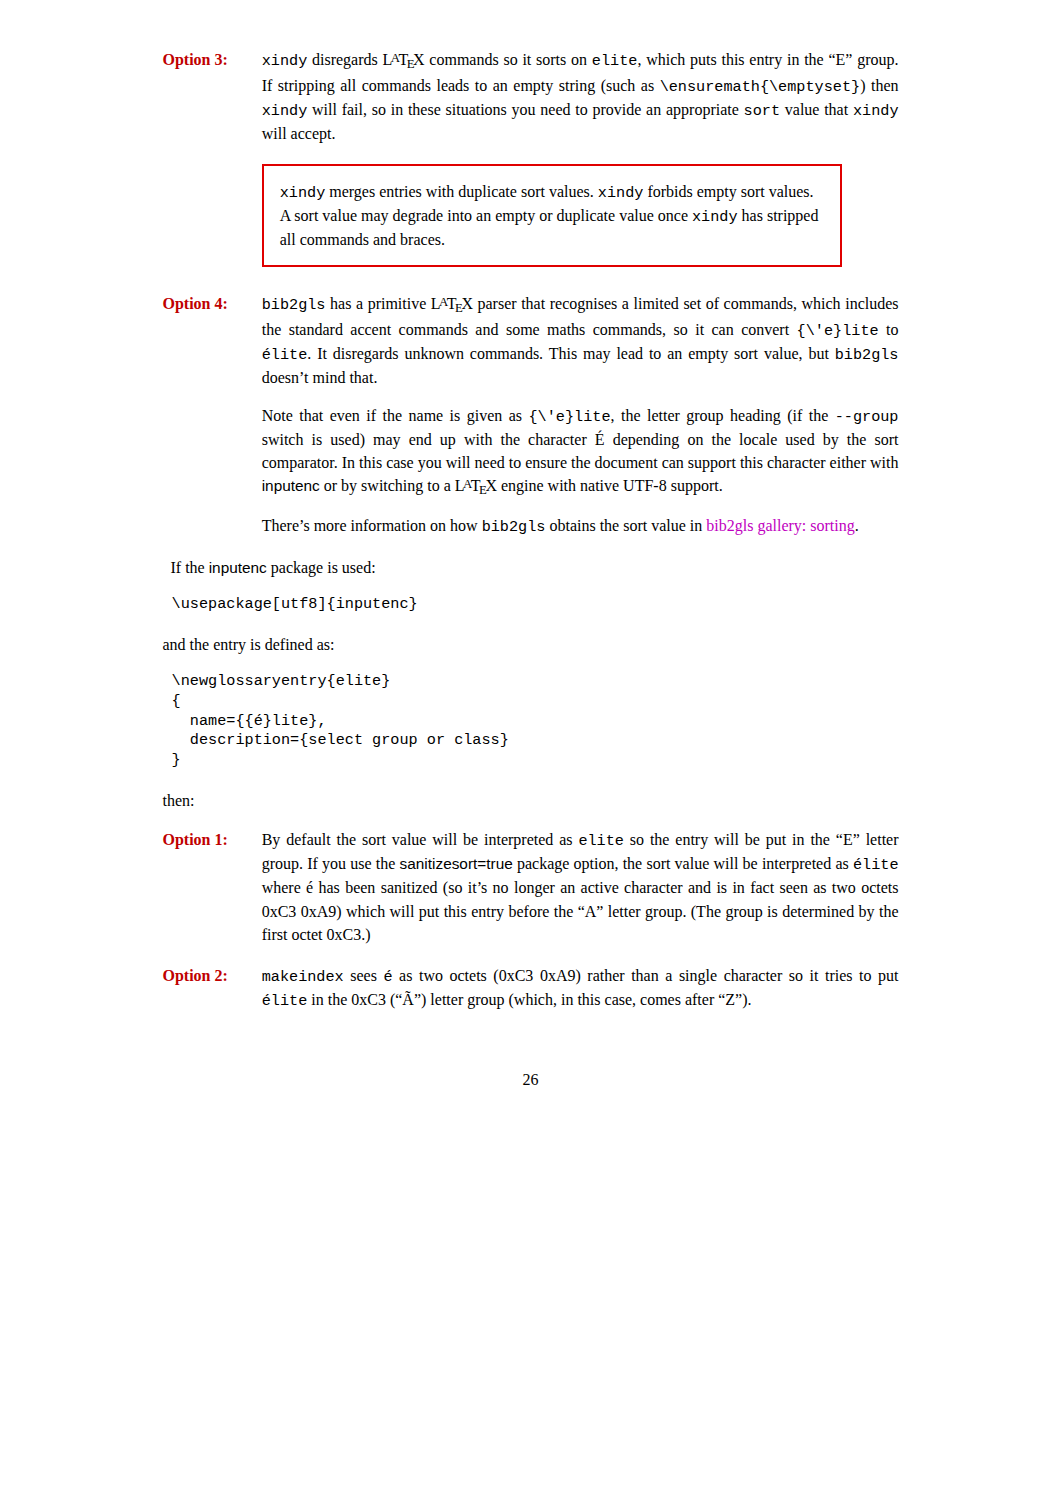Option 3:
xindy disregards LATEX commands so it sorts on elite, which puts this entry in the “E” group. If stripping all commands leads to an empty string (such as \ensuremath{\emptyset}) then xindy will fail, so in these situations you need to provide an appropriate sort value that xindy will accept.
xindy merges entries with duplicate sort values. xindy forbids empty sort values. A sort value may degrade into an empty or duplicate value once xindy has stripped all commands and braces.
Option 4:
bib2gls has a primitive LATEX parser that recognises a limited set of commands, which includes the standard accent commands and some maths commands, so it can convert {\'e}lite to élite. It disregards unknown commands. This may lead to an empty sort value, but bib2gls doesn’t mind that.
Note that even if the name is given as {\'e}lite, the letter group heading (if the --group switch is used) may end up with the character É depending on the locale used by the sort comparator. In this case you will need to ensure the document can support this character either with inputenc or by switching to a LATEX engine with native UTF-8 support.
There’s more information on how bib2gls obtains the sort value in bib2gls gallery: sorting.
If the inputenc package is used:
\usepackage[utf8]{inputenc}
and the entry is defined as:
\newglossaryentry{elite}
{
  name={{é}lite},
  description={select group or class}
}
then:
Option 1:
By default the sort value will be interpreted as elite so the entry will be put in the “E” letter group. If you use the sanitizesort=true package option, the sort value will be interpreted as élite where é has been sanitized (so it’s no longer an active character and is in fact seen as two octets 0xC3 0xA9) which will put this entry before the “A” letter group. (The group is determined by the first octet 0xC3.)
Option 2:
makeindex sees é as two octets (0xC3 0xA9) rather than a single character so it tries to put élite in the 0xC3 (“Ã”) letter group (which, in this case, comes after “Z”).
26